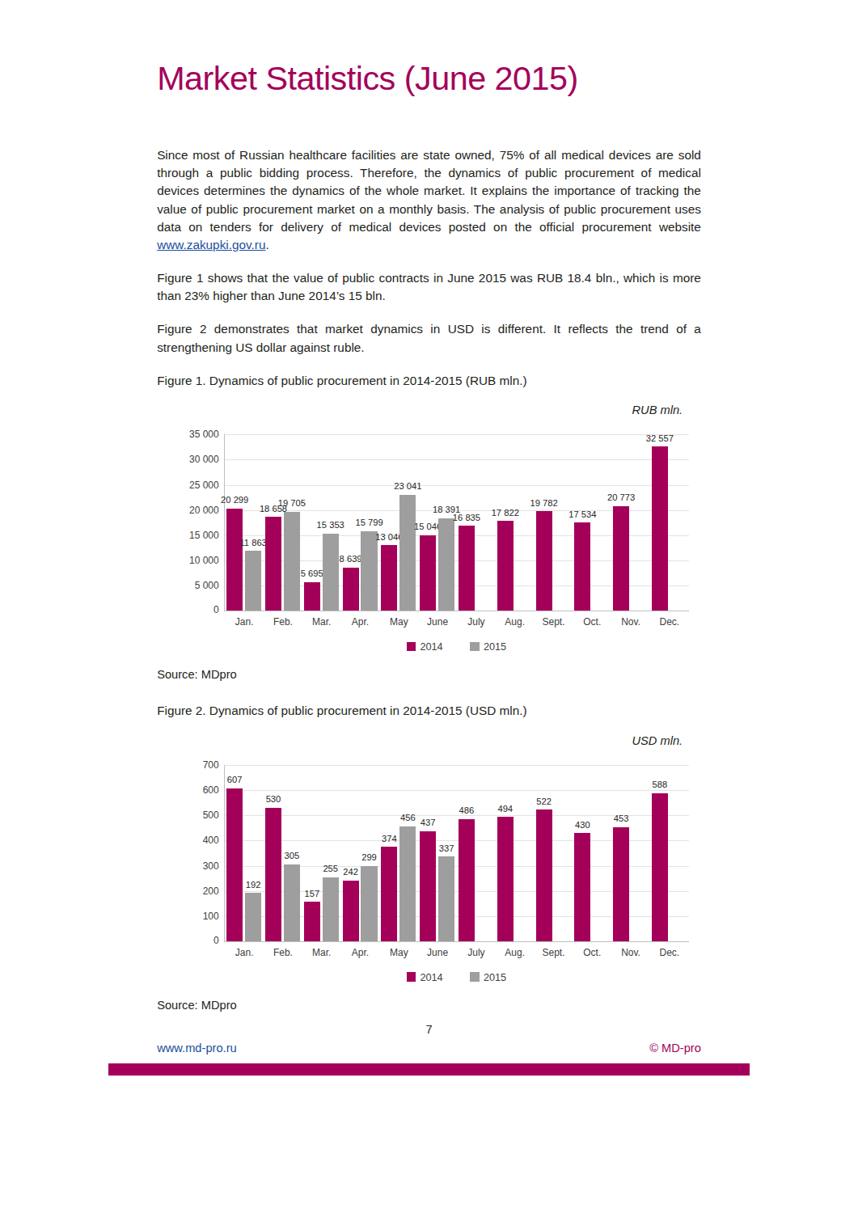Market Statistics (June 2015)
Since most of Russian healthcare facilities are state owned, 75% of all medical devices are sold through a public bidding process. Therefore, the dynamics of public procurement of medical devices determines the dynamics of the whole market. It explains the importance of tracking the value of public procurement market on a monthly basis. The analysis of public procurement uses data on tenders for delivery of medical devices posted on the official procurement website www.zakupki.gov.ru.
Figure 1 shows that the value of public contracts in June 2015 was RUB 18.4 bln., which is more than 23% higher than June 2014’s 15 bln.
Figure 2 demonstrates that market dynamics in USD is different. It reflects the trend of a strengthening US dollar against ruble.
Figure 1. Dynamics of public procurement in 2014-2015 (RUB mln.)
RUB mln.
35 000
30 000
25 000
20 000
15 000
10 000
5 000
0
20 299
11 863
Jan.
18 658
19 705
Feb.
5 695
15 353
Mar.
8 639
15 799
Apr.
13 046
23 041
May
15 046
18 391
June
16 835
July
17 822
Aug.
19 782
Sept.
17 534
Oct.
20 773
Nov.
32 557
Dec.
2014 2015
Source: MDpro
Figure 2. Dynamics of public procurement in 2014-2015 (USD mln.)
USD mln.
700
600
500
400
300
200
100
0
607
192
Jan.
530
305
Feb.
157
255
Mar.
242
299
Apr.
374
456
May
437
337
June
486
July
494
Aug.
522
Sept.
430
Oct.
453
Nov.
588
Dec.
2014 2015
Source: MDpro
7
www.md-pro.ru
© MD-pro